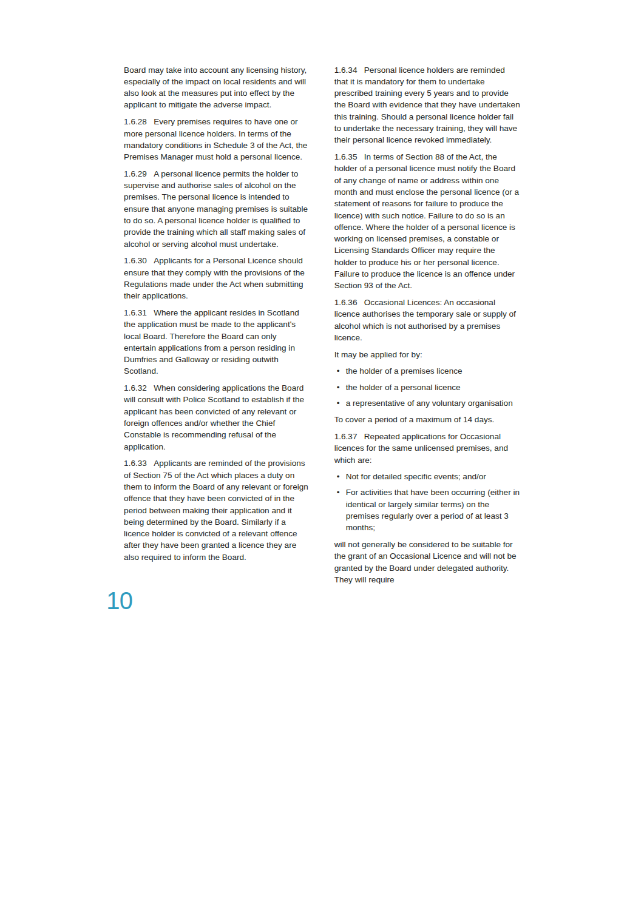Board may take into account any licensing history, especially of the impact on local residents and will also look at the measures put into effect by the applicant to mitigate the adverse impact.
1.6.28 Every premises requires to have one or more personal licence holders. In terms of the mandatory conditions in Schedule 3 of the Act, the Premises Manager must hold a personal licence.
1.6.29 A personal licence permits the holder to supervise and authorise sales of alcohol on the premises. The personal licence is intended to ensure that anyone managing premises is suitable to do so. A personal licence holder is qualified to provide the training which all staff making sales of alcohol or serving alcohol must undertake.
1.6.30 Applicants for a Personal Licence should ensure that they comply with the provisions of the Regulations made under the Act when submitting their applications.
1.6.31 Where the applicant resides in Scotland the application must be made to the applicant's local Board. Therefore the Board can only entertain applications from a person residing in Dumfries and Galloway or residing outwith Scotland.
1.6.32 When considering applications the Board will consult with Police Scotland to establish if the applicant has been convicted of any relevant or foreign offences and/or whether the Chief Constable is recommending refusal of the application.
1.6.33 Applicants are reminded of the provisions of Section 75 of the Act which places a duty on them to inform the Board of any relevant or foreign offence that they have been convicted of in the period between making their application and it being determined by the Board. Similarly if a licence holder is convicted of a relevant offence after they have been granted a licence they are also required to inform the Board.
1.6.34 Personal licence holders are reminded that it is mandatory for them to undertake prescribed training every 5 years and to provide the Board with evidence that they have undertaken this training. Should a personal licence holder fail to undertake the necessary training, they will have their personal licence revoked immediately.
1.6.35 In terms of Section 88 of the Act, the holder of a personal licence must notify the Board of any change of name or address within one month and must enclose the personal licence (or a statement of reasons for failure to produce the licence) with such notice. Failure to do so is an offence. Where the holder of a personal licence is working on licensed premises, a constable or Licensing Standards Officer may require the holder to produce his or her personal licence. Failure to produce the licence is an offence under Section 93 of the Act.
1.6.36 Occasional Licences: An occasional licence authorises the temporary sale or supply of alcohol which is not authorised by a premises licence.
It may be applied for by:
the holder of a premises licence
the holder of a personal licence
a representative of any voluntary organisation
To cover a period of a maximum of 14 days.
1.6.37 Repeated applications for Occasional licences for the same unlicensed premises, and which are:
Not for detailed specific events; and/or
For activities that have been occurring (either in identical or largely similar terms) on the premises regularly over a period of at least 3 months;
will not generally be considered to be suitable for the grant of an Occasional Licence and will not be granted by the Board under delegated authority. They will require
10